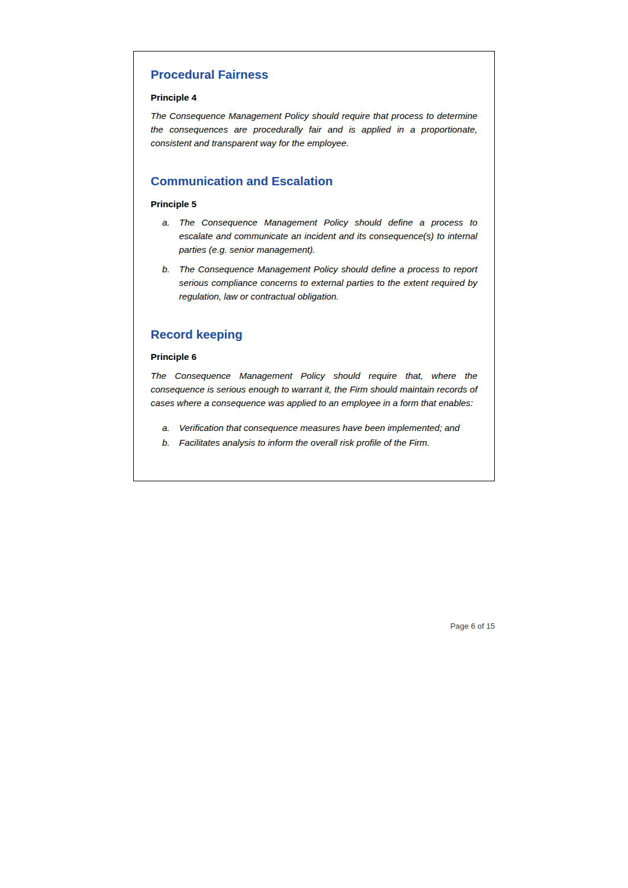Procedural Fairness
Principle 4
The Consequence Management Policy should require that process to determine the consequences are procedurally fair and is applied in a proportionate, consistent and transparent way for the employee.
Communication and Escalation
Principle 5
The Consequence Management Policy should define a process to escalate and communicate an incident and its consequence(s) to internal parties (e.g. senior management).
The Consequence Management Policy should define a process to report serious compliance concerns to external parties to the extent required by regulation, law or contractual obligation.
Record keeping
Principle 6
The Consequence Management Policy should require that, where the consequence is serious enough to warrant it, the Firm should maintain records of cases where a consequence was applied to an employee in a form that enables:
Verification that consequence measures have been implemented; and
Facilitates analysis to inform the overall risk profile of the Firm.
Page 6 of 15